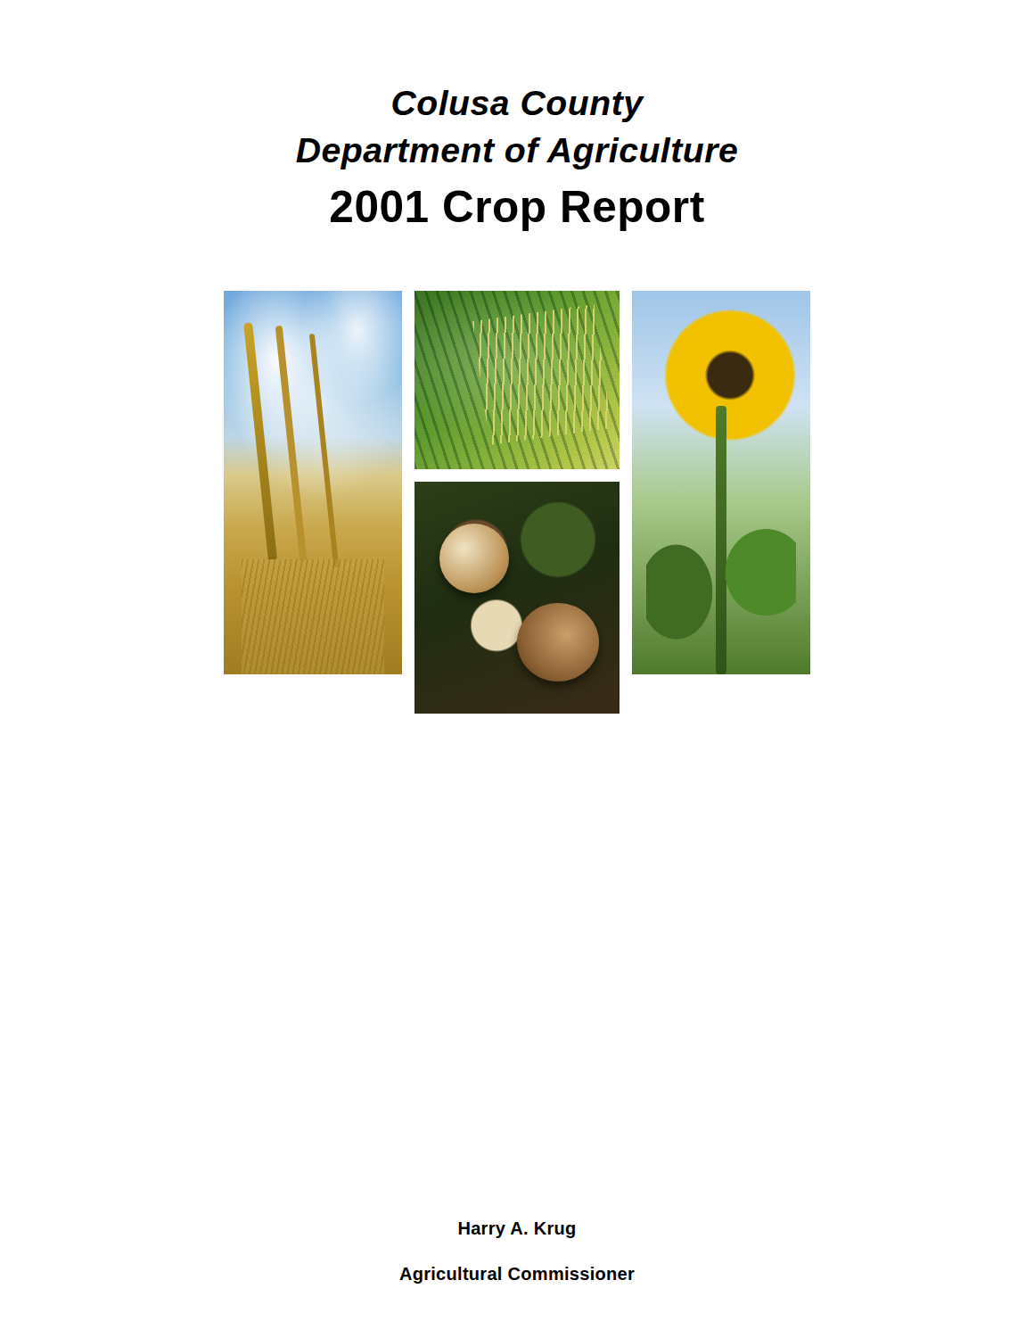Colusa County
Department of Agriculture
2001 Crop Report
Harry A. Krug
Agricultural Commissioner